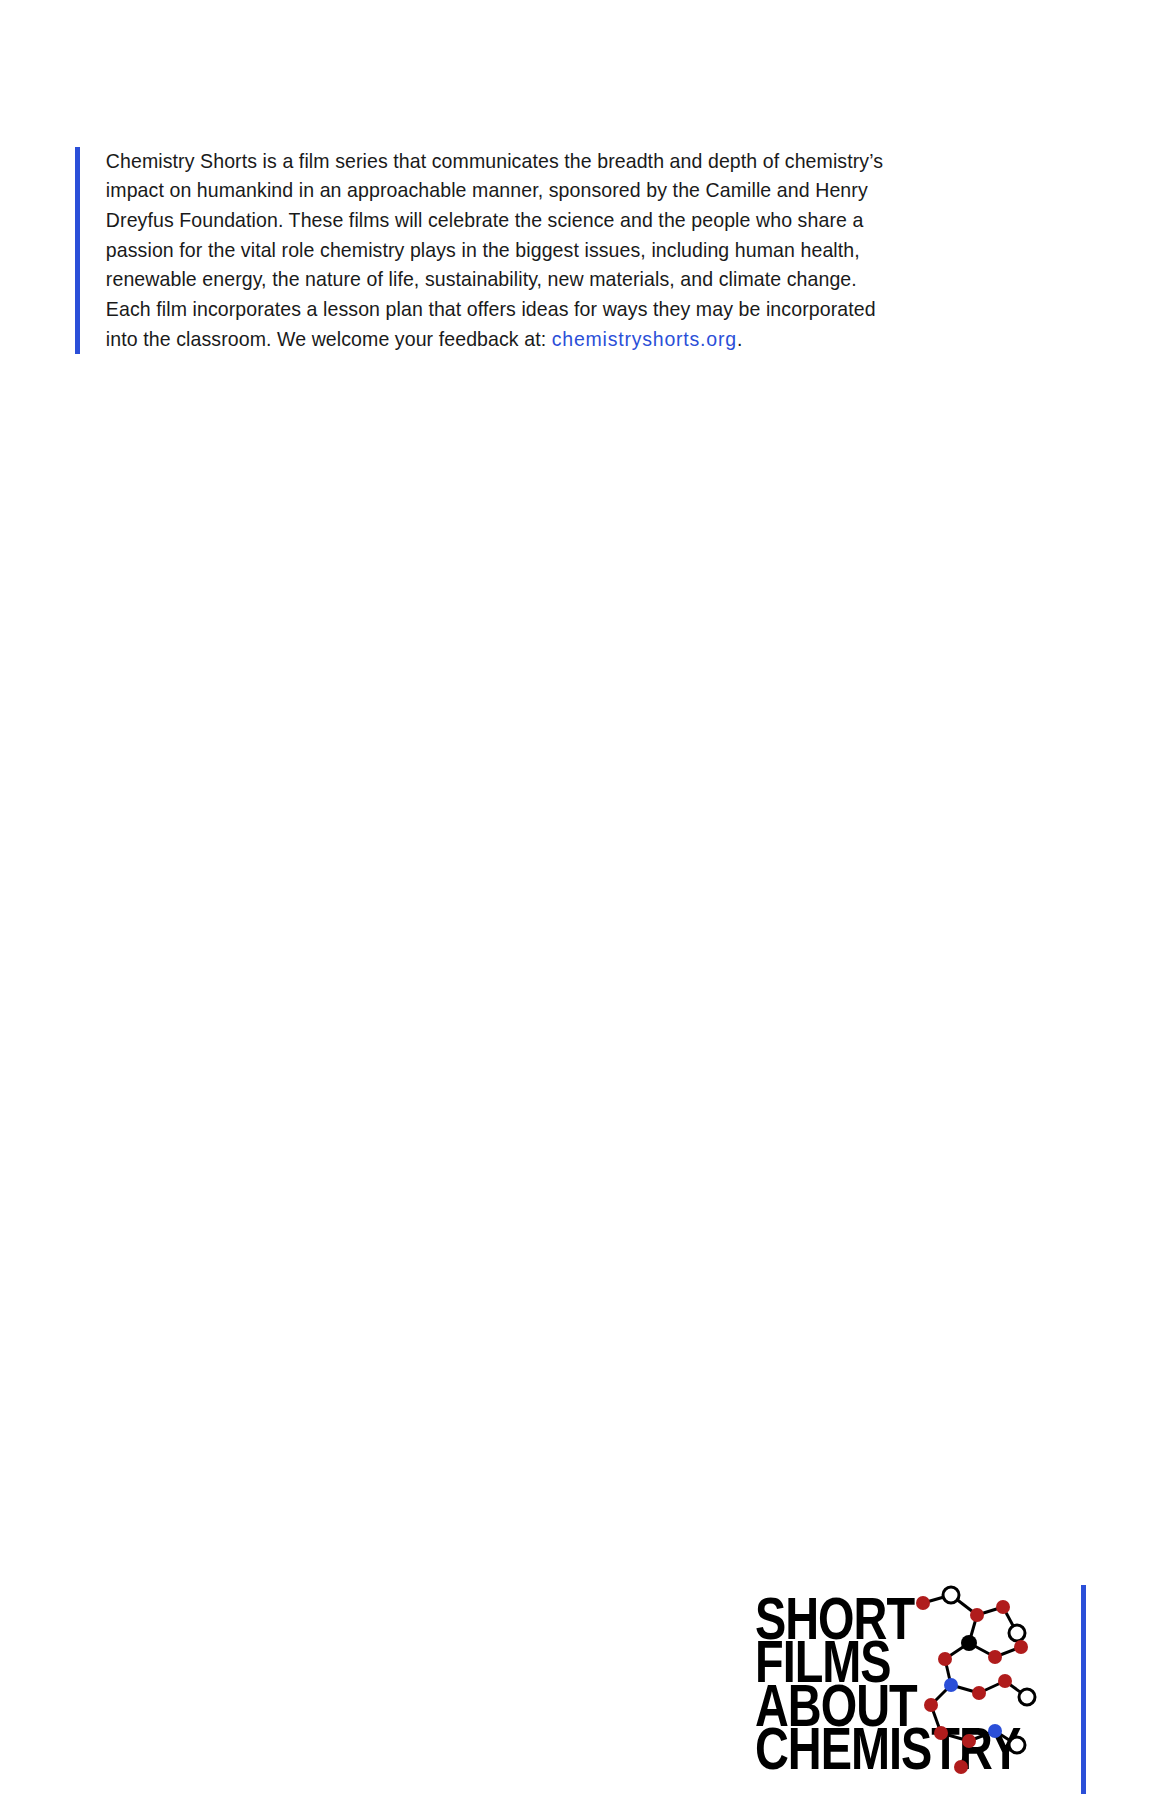Chemistry Shorts is a film series that communicates the breadth and depth of chemistry’s impact on humankind in an approachable manner, sponsored by the Camille and Henry Dreyfus Foundation. These films will celebrate the science and the people who share a passion for the vital role chemistry plays in the biggest issues, including human health, renewable energy, the nature of life, sustainability, new materials, and climate change. Each film incorporates a lesson plan that offers ideas for ways they may be incorporated into the classroom. We welcome your feedback at: chemistryshorts.org.
Short Films About Chemistry SHORT FILMS ABOUT CHEMISTRY